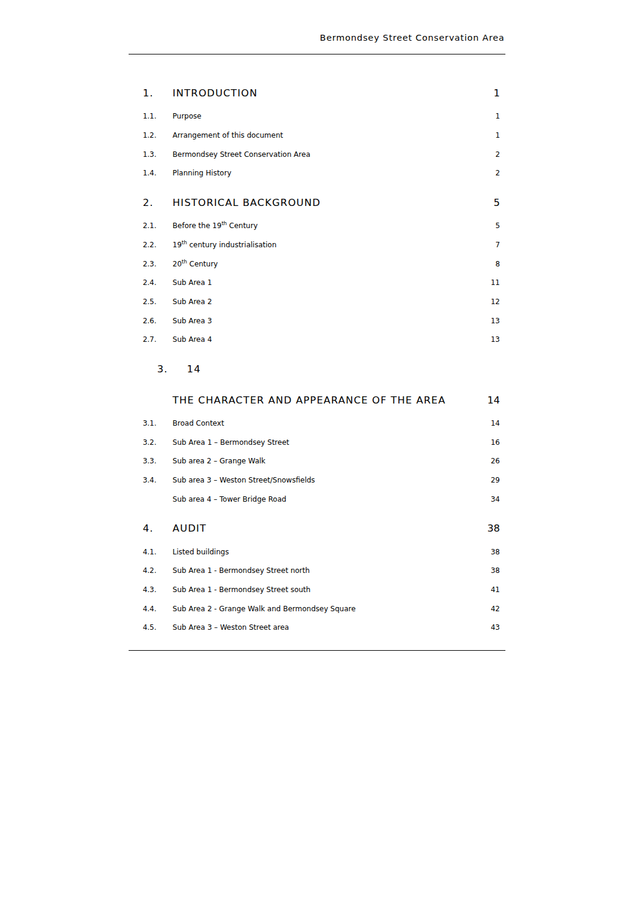Bermondsey Street Conservation Area
1. INTRODUCTION 1
1.1. Purpose 1
1.2. Arrangement of this document 1
1.3. Bermondsey Street Conservation Area 2
1.4. Planning History 2
2. HISTORICAL BACKGROUND 5
2.1. Before the 19th Century 5
2.2. 19th century industrialisation 7
2.3. 20th Century 8
2.4. Sub Area 1 11
2.5. Sub Area 2 12
2.6. Sub Area 3 13
2.7. Sub Area 4 13
3. 14
THE CHARACTER AND APPEARANCE OF THE AREA 14
3.1. Broad Context 14
3.2. Sub Area 1 – Bermondsey Street 16
3.3. Sub area 2 – Grange Walk 26
3.4. Sub area 3 – Weston Street/Snowsfields 29
Sub area 4 – Tower Bridge Road 34
4. AUDIT 38
4.1. Listed buildings 38
4.2. Sub Area 1 - Bermondsey Street north 38
4.3. Sub Area 1 - Bermondsey Street south 41
4.4. Sub Area 2 - Grange Walk and Bermondsey Square 42
4.5. Sub Area 3 – Weston Street area 43